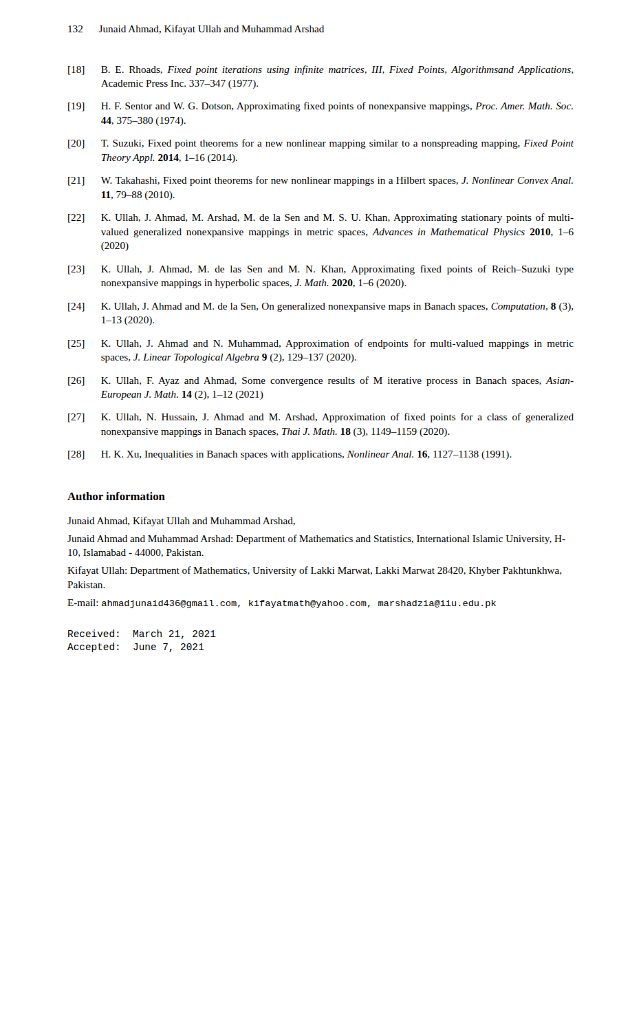132 Junaid Ahmad, Kifayat Ullah and Muhammad Arshad
[18] B. E. Rhoads, Fixed point iterations using infinite matrices, III, Fixed Points, Algorithmsand Applications, Academic Press Inc. 337–347 (1977).
[19] H. F. Sentor and W. G. Dotson, Approximating fixed points of nonexpansive mappings, Proc. Amer. Math. Soc. 44, 375–380 (1974).
[20] T. Suzuki, Fixed point theorems for a new nonlinear mapping similar to a nonspreading mapping, Fixed Point Theory Appl. 2014, 1–16 (2014).
[21] W. Takahashi, Fixed point theorems for new nonlinear mappings in a Hilbert spaces, J. Nonlinear Convex Anal. 11, 79–88 (2010).
[22] K. Ullah, J. Ahmad, M. Arshad, M. de la Sen and M. S. U. Khan, Approximating stationary points of multi-valued generalized nonexpansive mappings in metric spaces, Advances in Mathematical Physics 2010, 1–6 (2020)
[23] K. Ullah, J. Ahmad, M. de las Sen and M. N. Khan, Approximating fixed points of Reich–Suzuki type nonexpansive mappings in hyperbolic spaces, J. Math. 2020, 1–6 (2020).
[24] K. Ullah, J. Ahmad and M. de la Sen, On generalized nonexpansive maps in Banach spaces, Computation, 8 (3), 1–13 (2020).
[25] K. Ullah, J. Ahmad and N. Muhammad, Approximation of endpoints for multi-valued mappings in metric spaces, J. Linear Topological Algebra 9 (2), 129–137 (2020).
[26] K. Ullah, F. Ayaz and Ahmad, Some convergence results of M iterative process in Banach spaces, Asian-European J. Math. 14 (2), 1–12 (2021)
[27] K. Ullah, N. Hussain, J. Ahmad and M. Arshad, Approximation of fixed points for a class of generalized nonexpansive mappings in Banach spaces, Thai J. Math. 18 (3), 1149–1159 (2020).
[28] H. K. Xu, Inequalities in Banach spaces with applications, Nonlinear Anal. 16, 1127–1138 (1991).
Author information
Junaid Ahmad, Kifayat Ullah and Muhammad Arshad,
Junaid Ahmad and Muhammad Arshad: Department of Mathematics and Statistics, International Islamic University, H-10, Islamabad - 44000, Pakistan.
Kifayat Ullah: Department of Mathematics, University of Lakki Marwat, Lakki Marwat 28420, Khyber Pakhtunkhwa, Pakistan.
E-mail: ahmadjunaid436@gmail.com, kifayatmath@yahoo.com, marshadzia@iiu.edu.pk
Received: March 21, 2021 Accepted: June 7, 2021